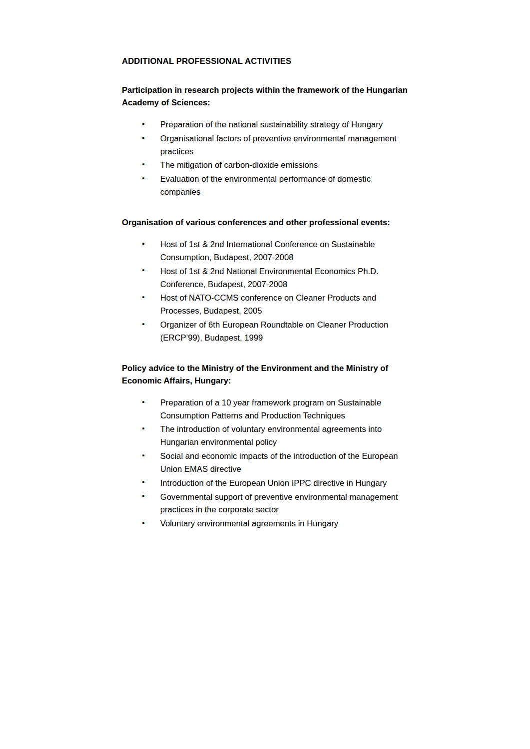ADDITIONAL PROFESSIONAL ACTIVITIES
Participation in research projects within the framework of the Hungarian Academy of Sciences:
Preparation of the national sustainability strategy of Hungary
Organisational factors of preventive environmental management practices
The mitigation of carbon-dioxide emissions
Evaluation of the environmental performance of domestic companies
Organisation of various conferences and other professional events:
Host of 1st & 2nd International Conference on Sustainable Consumption, Budapest, 2007-2008
Host of 1st & 2nd National Environmental Economics Ph.D. Conference, Budapest, 2007-2008
Host of NATO-CCMS conference on Cleaner Products and Processes, Budapest, 2005
Organizer of 6th European Roundtable on Cleaner Production (ERCP’99), Budapest, 1999
Policy advice to the Ministry of the Environment and the Ministry of Economic Affairs, Hungary:
Preparation of a 10 year framework program on Sustainable Consumption Patterns and Production Techniques
The introduction of voluntary environmental agreements into Hungarian environmental policy
Social and economic impacts of the introduction of the European Union EMAS directive
Introduction of the European Union IPPC directive in Hungary
Governmental support of preventive environmental management practices in the corporate sector
Voluntary environmental agreements in Hungary